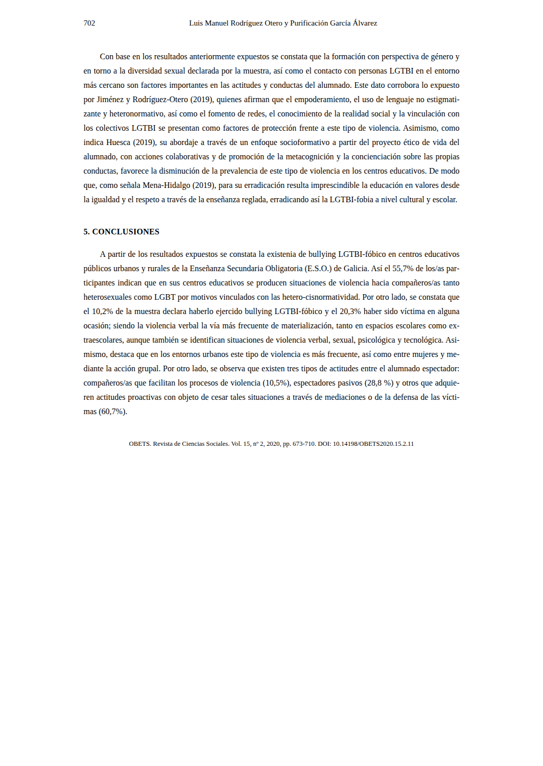702 Luis Manuel Rodríguez Otero y Purificación García Álvarez
Con base en los resultados anteriormente expuestos se constata que la formación con perspectiva de género y en torno a la diversidad sexual declarada por la muestra, así como el contacto con personas LGTBI en el entorno más cercano son factores importantes en las actitudes y conductas del alumnado. Este dato corrobora lo expuesto por Jiménez y Rodríguez-Otero (2019), quienes afirman que el empoderamiento, el uso de lenguaje no estigmatizante y heteronormativo, así como el fomento de redes, el conocimiento de la realidad social y la vinculación con los colectivos LGTBI se presentan como factores de protección frente a este tipo de violencia. Asimismo, como indica Huesca (2019), su abordaje a través de un enfoque socioformativo a partir del proyecto ético de vida del alumnado, con acciones colaborativas y de promoción de la metacognición y la concienciación sobre las propias conductas, favorece la disminución de la prevalencia de este tipo de violencia en los centros educativos. De modo que, como señala Mena-Hidalgo (2019), para su erradicación resulta imprescindible la educación en valores desde la igualdad y el respeto a través de la enseñanza reglada, erradicando así la LGTBI-fobia a nivel cultural y escolar.
5. Conclusiones
A partir de los resultados expuestos se constata la existenia de bullying LGTBI-fóbico en centros educativos públicos urbanos y rurales de la Enseñanza Secundaria Obligatoria (E.S.O.) de Galicia. Así el 55,7% de los/as participantes indican que en sus centros educativos se producen situaciones de violencia hacia compañeros/as tanto heterosexuales como LGBT por motivos vinculados con las hetero-cisnormatividad. Por otro lado, se constata que el 10,2% de la muestra declara haberlo ejercido bullying LGTBI-fóbico y el 20,3% haber sido víctima en alguna ocasión; siendo la violencia verbal la vía más frecuente de materialización, tanto en espacios escolares como extraescolares, aunque también se identifican situaciones de violencia verbal, sexual, psicológica y tecnológica. Asimismo, destaca que en los entornos urbanos este tipo de violencia es más frecuente, así como entre mujeres y mediante la acción grupal. Por otro lado, se observa que existen tres tipos de actitudes entre el alumnado espectador: compañeros/as que facilitan los procesos de violencia (10,5%), espectadores pasivos (28,8 %) y otros que adquieren actitudes proactivas con objeto de cesar tales situaciones a través de mediaciones o de la defensa de las víctimas (60,7%).
OBETS. Revista de Ciencias Sociales. Vol. 15, nº 2, 2020, pp. 673-710. DOI: 10.14198/OBETS2020.15.2.11